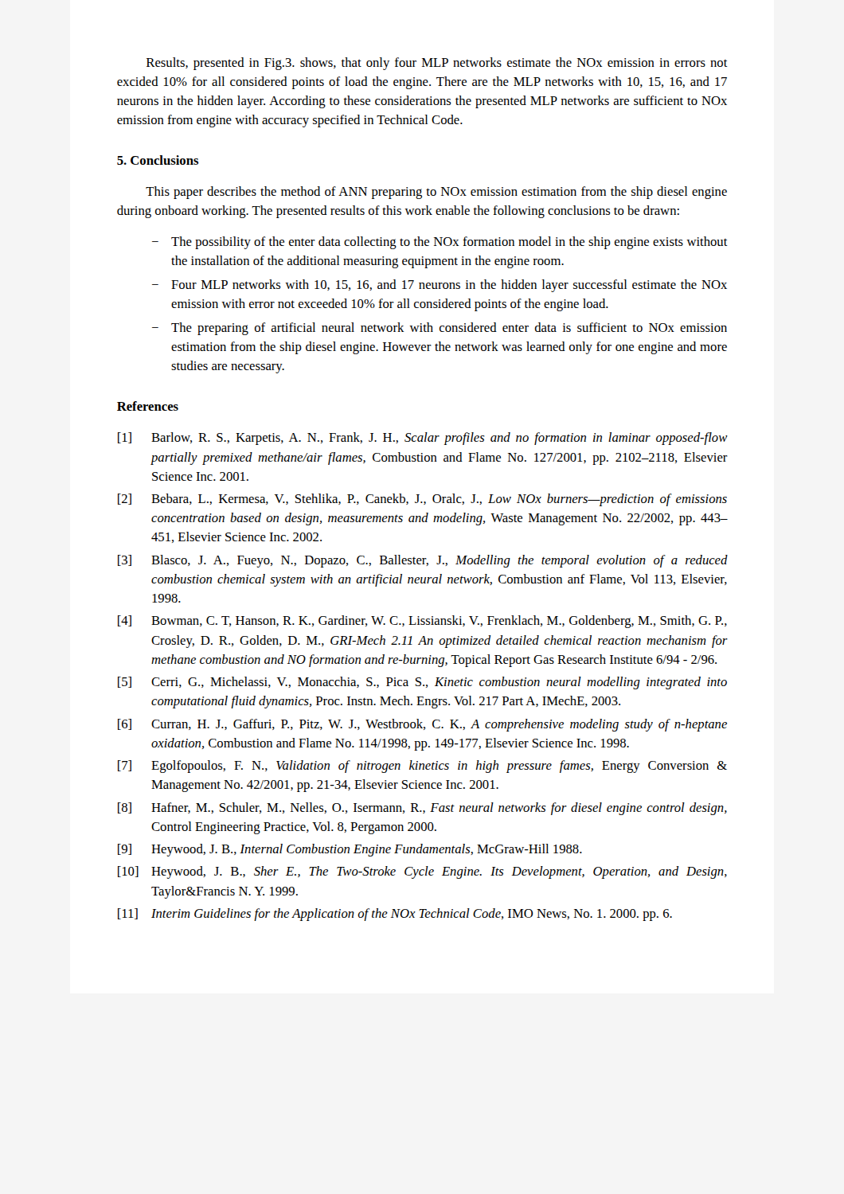Results, presented in Fig.3. shows, that only four MLP networks estimate the NOx emission in errors not excided 10% for all considered points of load the engine. There are the MLP networks with 10, 15, 16, and 17 neurons in the hidden layer. According to these considerations the presented MLP networks are sufficient to NOx emission from engine with accuracy specified in Technical Code.
5. Conclusions
This paper describes the method of ANN preparing to NOx emission estimation from the ship diesel engine during onboard working. The presented results of this work enable the following conclusions to be drawn:
The possibility of the enter data collecting to the NOx formation model in the ship engine exists without the installation of the additional measuring equipment in the engine room.
Four MLP networks with 10, 15, 16, and 17 neurons in the hidden layer successful estimate the NOx emission with error not exceeded 10% for all considered points of the engine load.
The preparing of artificial neural network with considered enter data is sufficient to NOx emission estimation from the ship diesel engine. However the network was learned only for one engine and more studies are necessary.
References
Barlow, R. S., Karpetis, A. N., Frank, J. H., Scalar profiles and no formation in laminar opposed-flow partially premixed methane/air flames, Combustion and Flame No. 127/2001, pp. 2102–2118, Elsevier Science Inc. 2001.
Bebara, L., Kermesa, V., Stehlika, P., Canekb, J., Oralc, J., Low NOx burners—prediction of emissions concentration based on design, measurements and modeling, Waste Management No. 22/2002, pp. 443–451, Elsevier Science Inc. 2002.
Blasco, J. A., Fueyo, N., Dopazo, C., Ballester, J., Modelling the temporal evolution of a reduced combustion chemical system with an artificial neural network, Combustion anf Flame, Vol 113, Elsevier, 1998.
Bowman, C. T, Hanson, R. K., Gardiner, W. C., Lissianski, V., Frenklach, M., Goldenberg, M., Smith, G. P., Crosley, D. R., Golden, D. M., GRI-Mech 2.11 An optimized detailed chemical reaction mechanism for methane combustion and NO formation and re-burning, Topical Report Gas Research Institute 6/94 - 2/96.
Cerri, G., Michelassi, V., Monacchia, S., Pica S., Kinetic combustion neural modelling integrated into computational fluid dynamics, Proc. Instn. Mech. Engrs. Vol. 217 Part A, IMechE, 2003.
Curran, H. J., Gaffuri, P., Pitz, W. J., Westbrook, C. K., A comprehensive modeling study of n-heptane oxidation, Combustion and Flame No. 114/1998, pp. 149-177, Elsevier Science Inc. 1998.
Egolfopoulos, F. N., Validation of nitrogen kinetics in high pressure fames, Energy Conversion & Management No. 42/2001, pp. 21-34, Elsevier Science Inc. 2001.
Hafner, M., Schuler, M., Nelles, O., Isermann, R., Fast neural networks for diesel engine control design, Control Engineering Practice, Vol. 8, Pergamon 2000.
Heywood, J. B., Internal Combustion Engine Fundamentals, McGraw-Hill 1988.
Heywood, J. B., Sher E., The Two-Stroke Cycle Engine. Its Development, Operation, and Design, Taylor&Francis N. Y. 1999.
Interim Guidelines for the Application of the NOx Technical Code, IMO News, No. 1. 2000. pp. 6.